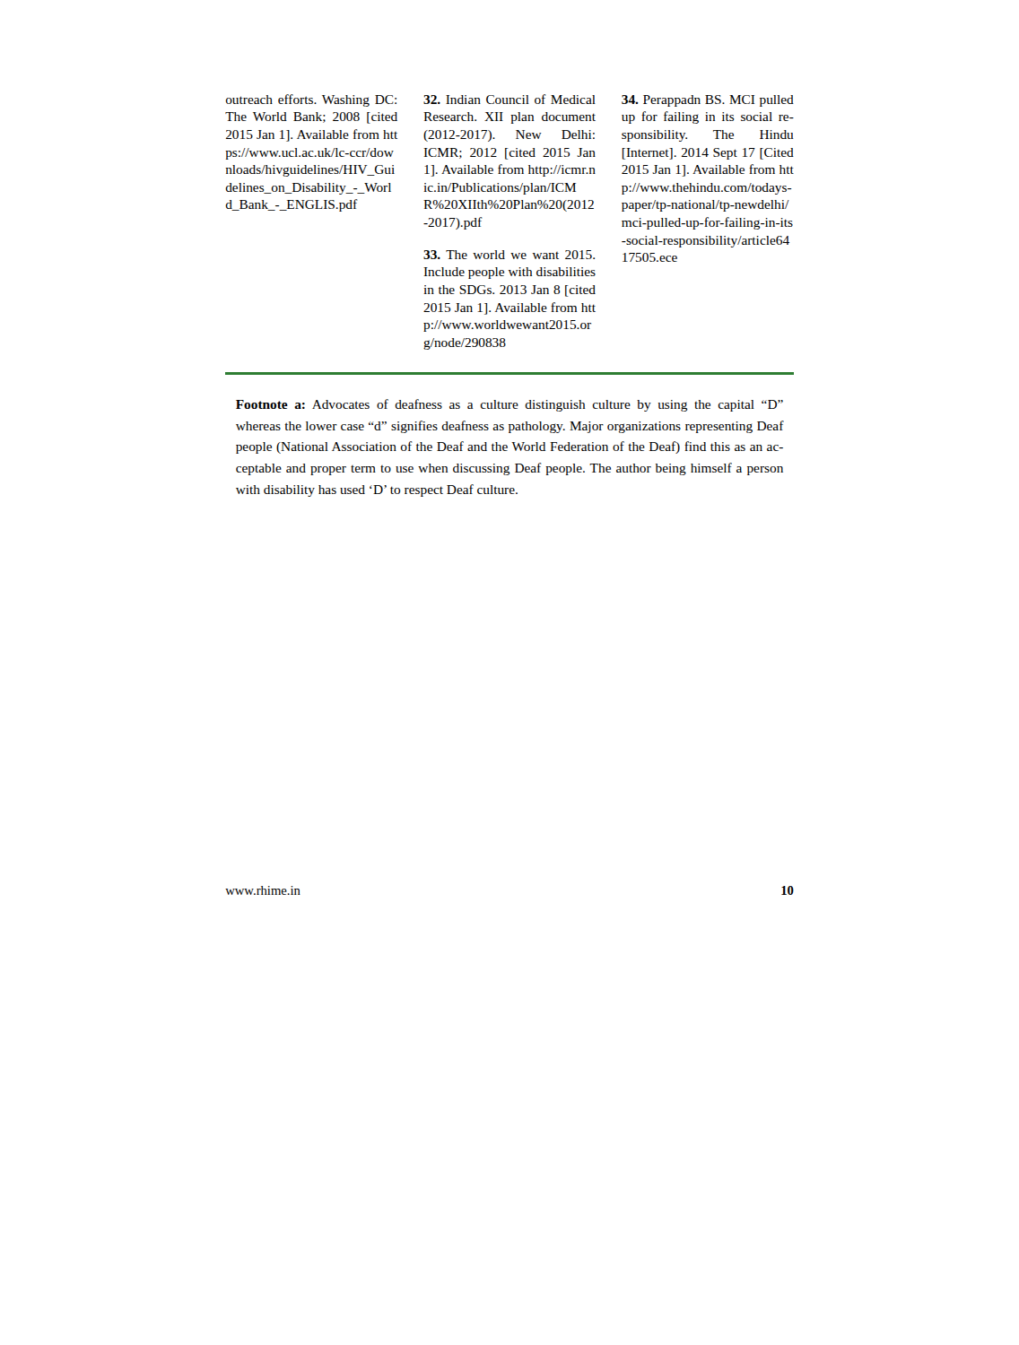outreach efforts. Washing DC: The World Bank; 2008 [cited 2015 Jan 1]. Available from https://www.ucl.ac.uk/lc-ccr/downloads/hivguidelines/HIV_Guidelines_on_Disability_-_World_Bank_-_ENGLIS.pdf
32. Indian Council of Medical Research. XII plan document (2012-2017). New Delhi: ICMR; 2012 [cited 2015 Jan 1]. Available from http://icmr.nic.in/Publications/plan/ICMR%20XIIth%20Plan%20(2012-2017).pdf
33. The world we want 2015. Include people with disabilities in the SDGs. 2013 Jan 8 [cited 2015 Jan 1]. Available from http://www.worldwewant2015.org/node/290838
34. Perappadn BS. MCI pulled up for failing in its social responsibility. The Hindu [Internet]. 2014 Sept 17 [Cited 2015 Jan 1]. Available from http://www.thehindu.com/todays-paper/tp-national/tp-newdelhi/mci-pulled-up-for-failing-in-its-social-responsibility/article6417505.ece
Footnote a: Advocates of deafness as a culture distinguish culture by using the capital “D” whereas the lower case “d” signifies deafness as pathology. Major organizations representing Deaf people (National Association of the Deaf and the World Federation of the Deaf) find this as an acceptable and proper term to use when discussing Deaf people. The author being himself a person with disability has used ‘D’ to respect Deaf culture.
www.rhime.in 10